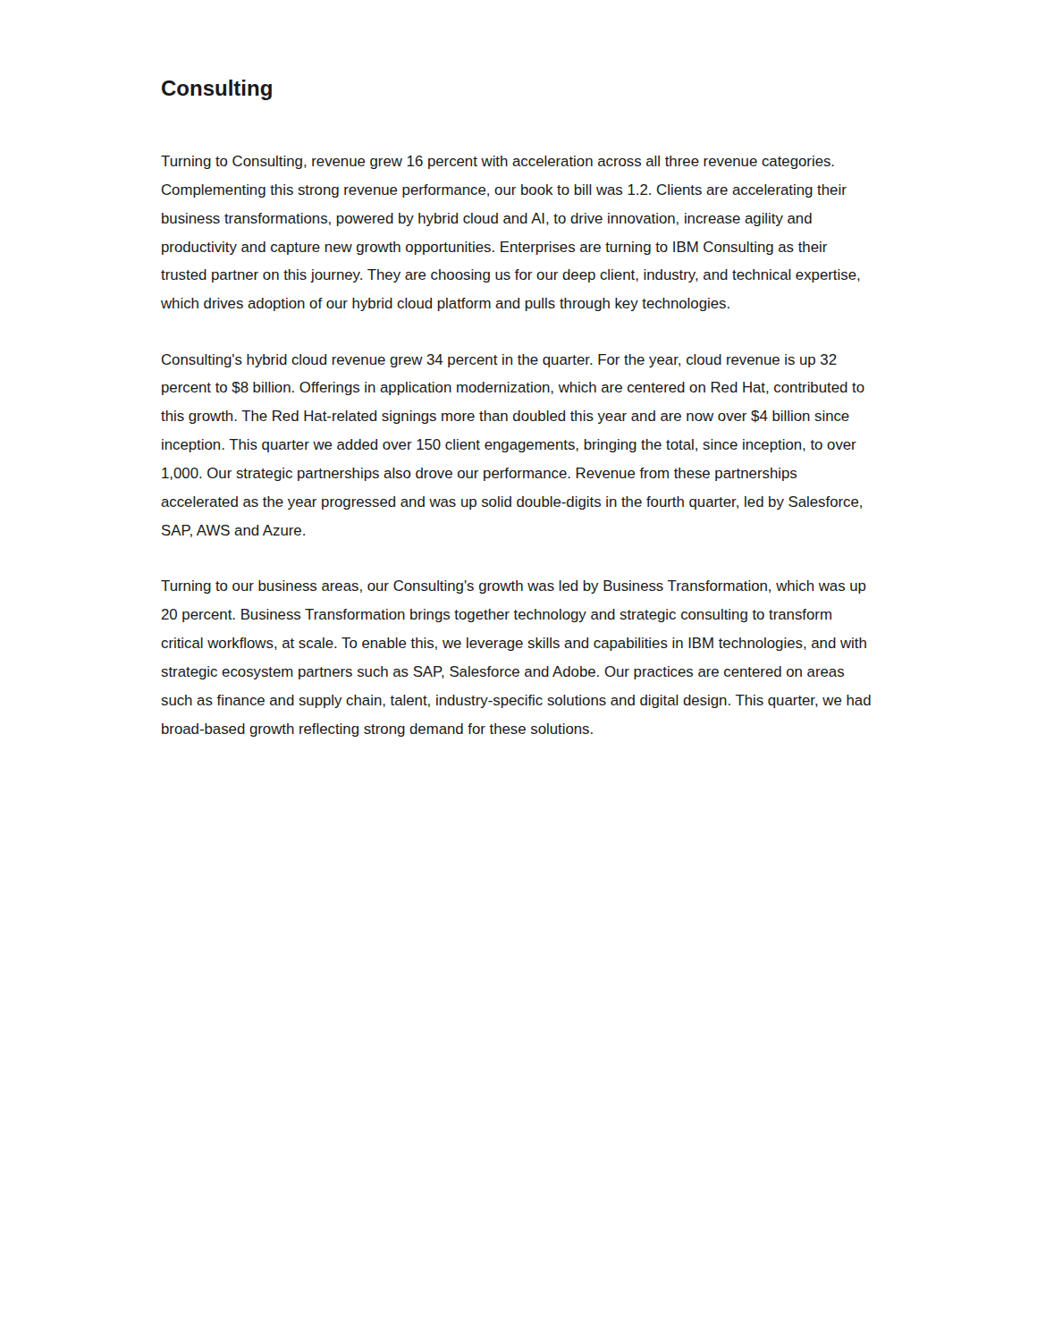Consulting
Turning to Consulting, revenue grew 16 percent with acceleration across all three revenue categories. Complementing this strong revenue performance, our book to bill was 1.2. Clients are accelerating their business transformations, powered by hybrid cloud and AI, to drive innovation, increase agility and productivity and capture new growth opportunities. Enterprises are turning to IBM Consulting as their trusted partner on this journey. They are choosing us for our deep client, industry, and technical expertise, which drives adoption of our hybrid cloud platform and pulls through key technologies.
Consulting's hybrid cloud revenue grew 34 percent in the quarter. For the year, cloud revenue is up 32 percent to $8 billion. Offerings in application modernization, which are centered on Red Hat, contributed to this growth. The Red Hat-related signings more than doubled this year and are now over $4 billion since inception. This quarter we added over 150 client engagements, bringing the total, since inception, to over 1,000. Our strategic partnerships also drove our performance. Revenue from these partnerships accelerated as the year progressed and was up solid double-digits in the fourth quarter, led by Salesforce, SAP, AWS and Azure.
Turning to our business areas, our Consulting's growth was led by Business Transformation, which was up 20 percent. Business Transformation brings together technology and strategic consulting to transform critical workflows, at scale. To enable this, we leverage skills and capabilities in IBM technologies, and with strategic ecosystem partners such as SAP, Salesforce and Adobe. Our practices are centered on areas such as finance and supply chain, talent, industry-specific solutions and digital design. This quarter, we had broad-based growth reflecting strong demand for these solutions.